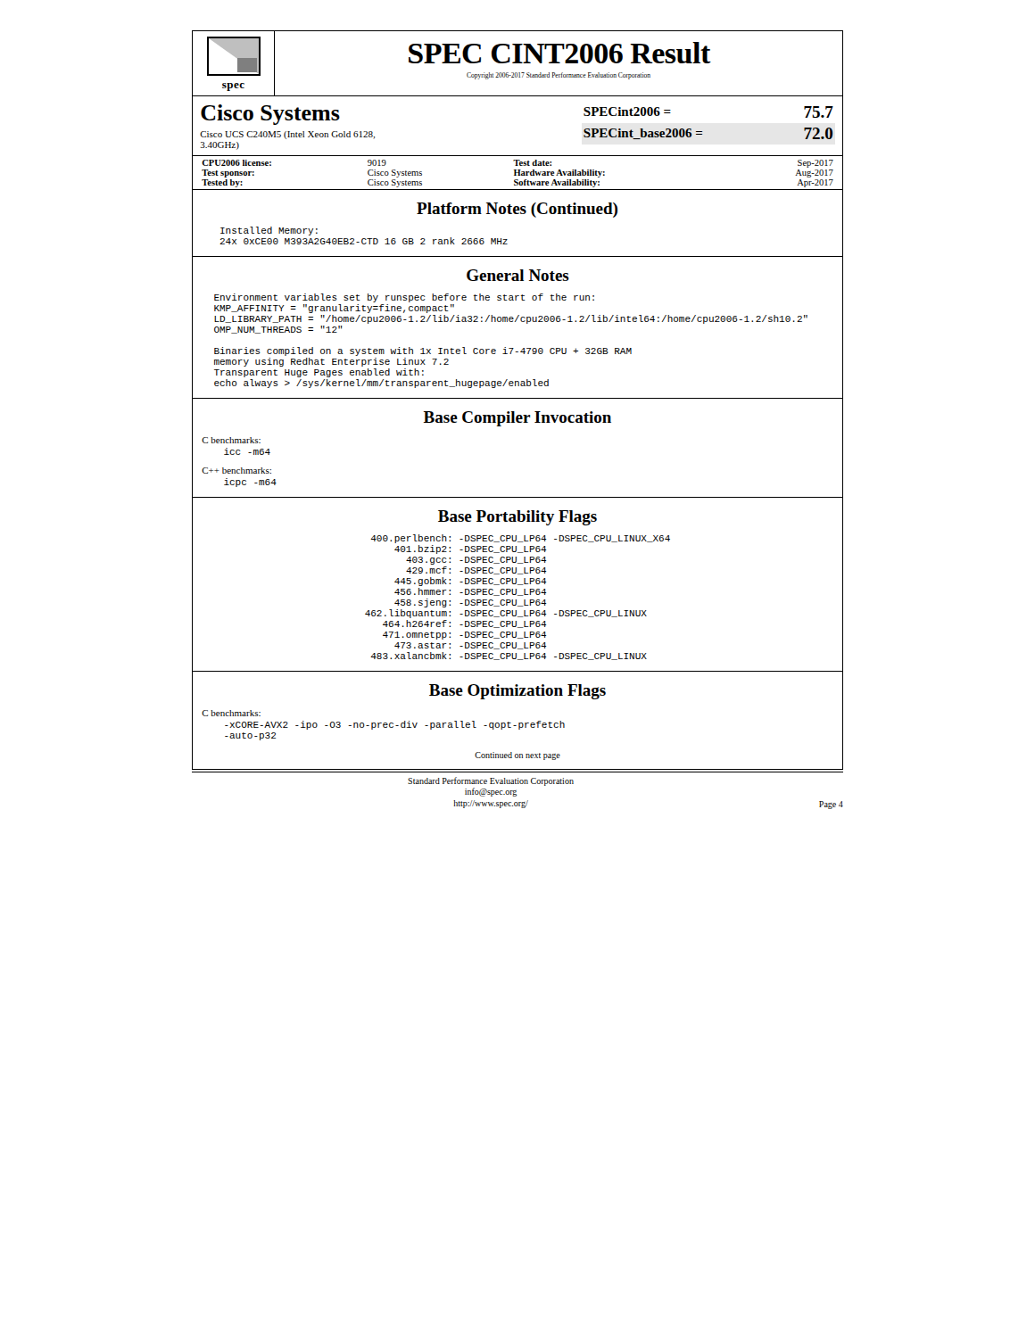spec
SPEC CINT2006 Result
Copyright 2006-2017 Standard Performance Evaluation Corporation
Cisco Systems
Cisco UCS C240M5 (Intel Xeon Gold 6128,
3.40GHz)
| SPECint2006 = | 75.7 |
| SPECint_base2006 = | 72.0 |
| CPU2006 license: | 9019 |
| Test sponsor: | Cisco Systems |
| Tested by: | Cisco Systems |
| Test date: | Sep-2017 |
| Hardware Availability: | Aug-2017 |
| Software Availability: | Apr-2017 |
Platform Notes (Continued)
   Installed Memory:
   24x 0xCE00 M393A2G40EB2-CTD 16 GB 2 rank 2666 MHz
General Notes
  Environment variables set by runspec before the start of the run:
  KMP_AFFINITY = "granularity=fine,compact"
  LD_LIBRARY_PATH = "/home/cpu2006-1.2/lib/ia32:/home/cpu2006-1.2/lib/intel64:/home/cpu2006-1.2/sh10.2"
  OMP_NUM_THREADS = "12"

  Binaries compiled on a system with 1x Intel Core i7-4790 CPU + 32GB RAM
  memory using Redhat Enterprise Linux 7.2
  Transparent Huge Pages enabled with:
  echo always > /sys/kernel/mm/transparent_hugepage/enabled
Base Compiler Invocation
C benchmarks:
icc -m64
C++ benchmarks:
icpc -m64
Base Portability Flags
| 400.perlbench: | -DSPEC_CPU_LP64 -DSPEC_CPU_LINUX_X64 |
| 401.bzip2: | -DSPEC_CPU_LP64 |
| 403.gcc: | -DSPEC_CPU_LP64 |
| 429.mcf: | -DSPEC_CPU_LP64 |
| 445.gobmk: | -DSPEC_CPU_LP64 |
| 456.hmmer: | -DSPEC_CPU_LP64 |
| 458.sjeng: | -DSPEC_CPU_LP64 |
| 462.libquantum: | -DSPEC_CPU_LP64 -DSPEC_CPU_LINUX |
| 464.h264ref: | -DSPEC_CPU_LP64 |
| 471.omnetpp: | -DSPEC_CPU_LP64 |
| 473.astar: | -DSPEC_CPU_LP64 |
| 483.xalancbmk: | -DSPEC_CPU_LP64 -DSPEC_CPU_LINUX |
Base Optimization Flags
C benchmarks:
-xCORE-AVX2 -ipo -O3 -no-prec-div -parallel -qopt-prefetch
-auto-p32
Continued on next page
Standard Performance Evaluation Corporation
info@spec.org
http://www.spec.org/
Page 4